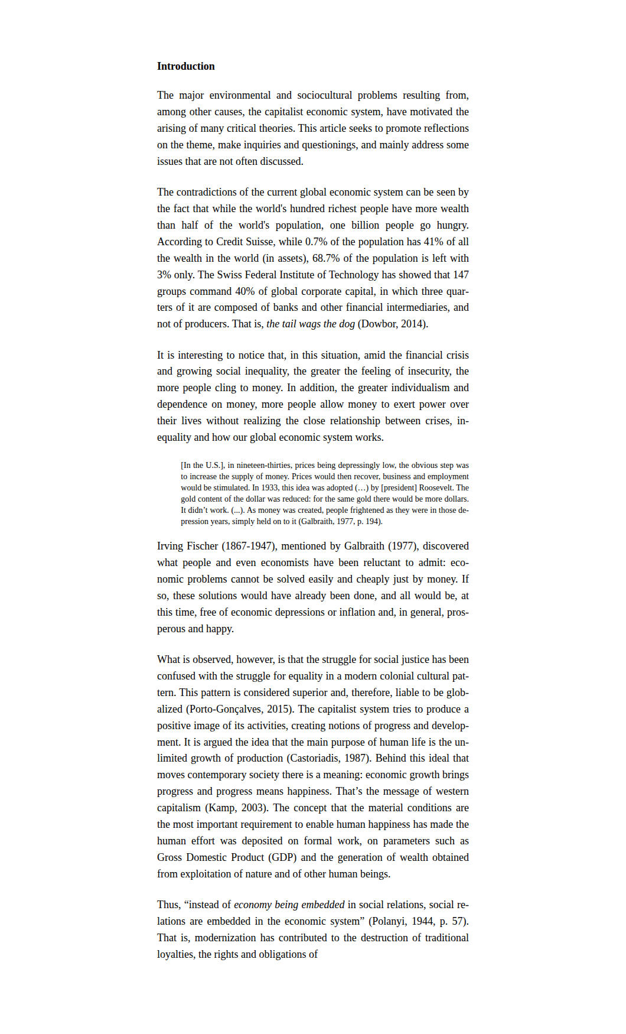Introduction
The major environmental and sociocultural problems resulting from, among other causes, the capitalist economic system, have motivated the arising of many critical theories. This article seeks to promote reflections on the theme, make inquiries and questionings, and mainly address some issues that are not often discussed.
The contradictions of the current global economic system can be seen by the fact that while the world's hundred richest people have more wealth than half of the world's population, one billion people go hungry. According to Credit Suisse, while 0.7% of the population has 41% of all the wealth in the world (in assets), 68.7% of the population is left with 3% only. The Swiss Federal Institute of Technology has showed that 147 groups command 40% of global corporate capital, in which three quarters of it are composed of banks and other financial intermediaries, and not of producers. That is, the tail wags the dog (Dowbor, 2014).
It is interesting to notice that, in this situation, amid the financial crisis and growing social inequality, the greater the feeling of insecurity, the more people cling to money. In addition, the greater individualism and dependence on money, more people allow money to exert power over their lives without realizing the close relationship between crises, inequality and how our global economic system works.
[In the U.S.], in nineteen-thirties, prices being depressingly low, the obvious step was to increase the supply of money. Prices would then recover, business and employment would be stimulated. In 1933, this idea was adopted (…) by [president] Roosevelt. The gold content of the dollar was reduced: for the same gold there would be more dollars. It didn’t work. (...). As money was created, people frightened as they were in those depression years, simply held on to it (Galbraith, 1977, p. 194).
Irving Fischer (1867-1947), mentioned by Galbraith (1977), discovered what people and even economists have been reluctant to admit: economic problems cannot be solved easily and cheaply just by money. If so, these solutions would have already been done, and all would be, at this time, free of economic depressions or inflation and, in general, prosperous and happy.
What is observed, however, is that the struggle for social justice has been confused with the struggle for equality in a modern colonial cultural pattern. This pattern is considered superior and, therefore, liable to be globalized (Porto-Gonçalves, 2015). The capitalist system tries to produce a positive image of its activities, creating notions of progress and development. It is argued the idea that the main purpose of human life is the unlimited growth of production (Castoriadis, 1987). Behind this ideal that moves contemporary society there is a meaning: economic growth brings progress and progress means happiness. That’s the message of western capitalism (Kamp, 2003). The concept that the material conditions are the most important requirement to enable human happiness has made the human effort was deposited on formal work, on parameters such as Gross Domestic Product (GDP) and the generation of wealth obtained from exploitation of nature and of other human beings.
Thus, “instead of economy being embedded in social relations, social relations are embedded in the economic system” (Polanyi, 1944, p. 57). That is, modernization has contributed to the destruction of traditional loyalties, the rights and obligations of